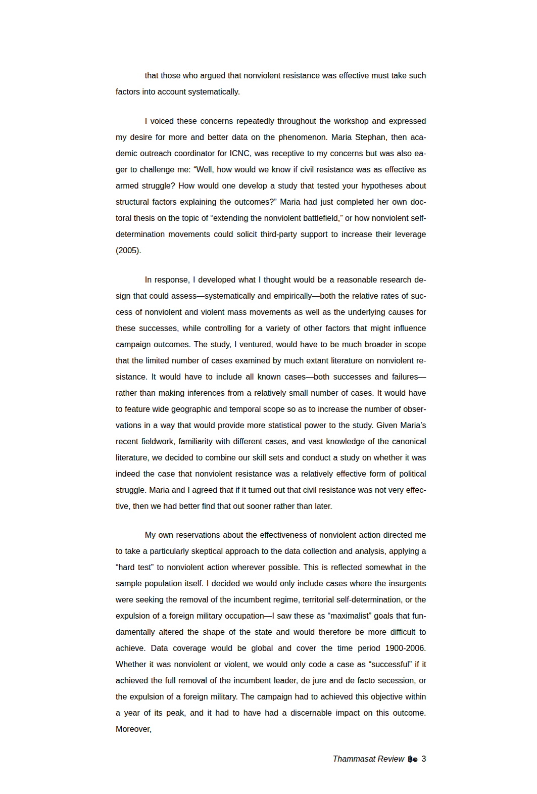that those who argued that nonviolent resistance was effective must take such factors into account systematically.
I voiced these concerns repeatedly throughout the workshop and expressed my desire for more and better data on the phenomenon. Maria Stephan, then academic outreach coordinator for ICNC, was receptive to my concerns but was also eager to challenge me: “Well, how would we know if civil resistance was as effective as armed struggle? How would one develop a study that tested your hypotheses about structural factors explaining the outcomes?” Maria had just completed her own doctoral thesis on the topic of “extending the nonviolent battlefield,” or how nonviolent self-determination movements could solicit third-party support to increase their leverage (2005).
In response, I developed what I thought would be a reasonable research design that could assess—systematically and empirically—both the relative rates of success of nonviolent and violent mass movements as well as the underlying causes for these successes, while controlling for a variety of other factors that might influence campaign outcomes. The study, I ventured, would have to be much broader in scope that the limited number of cases examined by much extant literature on nonviolent resistance. It would have to include all known cases—both successes and failures—rather than making inferences from a relatively small number of cases. It would have to feature wide geographic and temporal scope so as to increase the number of observations in a way that would provide more statistical power to the study. Given Maria’s recent fieldwork, familiarity with different cases, and vast knowledge of the canonical literature, we decided to combine our skill sets and conduct a study on whether it was indeed the case that nonviolent resistance was a relatively effective form of political struggle. Maria and I agreed that if it turned out that civil resistance was not very effective, then we had better find that out sooner rather than later.
My own reservations about the effectiveness of nonviolent action directed me to take a particularly skeptical approach to the data collection and analysis, applying a “hard test” to nonviolent action wherever possible. This is reflected somewhat in the sample population itself. I decided we would only include cases where the insurgents were seeking the removal of the incumbent regime, territorial self-determination, or the expulsion of a foreign military occupation—I saw these as “maximalist” goals that fundamentally altered the shape of the state and would therefore be more difficult to achieve. Data coverage would be global and cover the time period 1900-2006. Whether it was nonviolent or violent, we would only code a case as “successful” if it achieved the full removal of the incumbent leader, de jure and de facto secession, or the expulsion of a foreign military. The campaign had to achieved this objective within a year of its peak, and it had to have had a discernable impact on this outcome. Moreover,
Thammasat Review ฿๏ 3